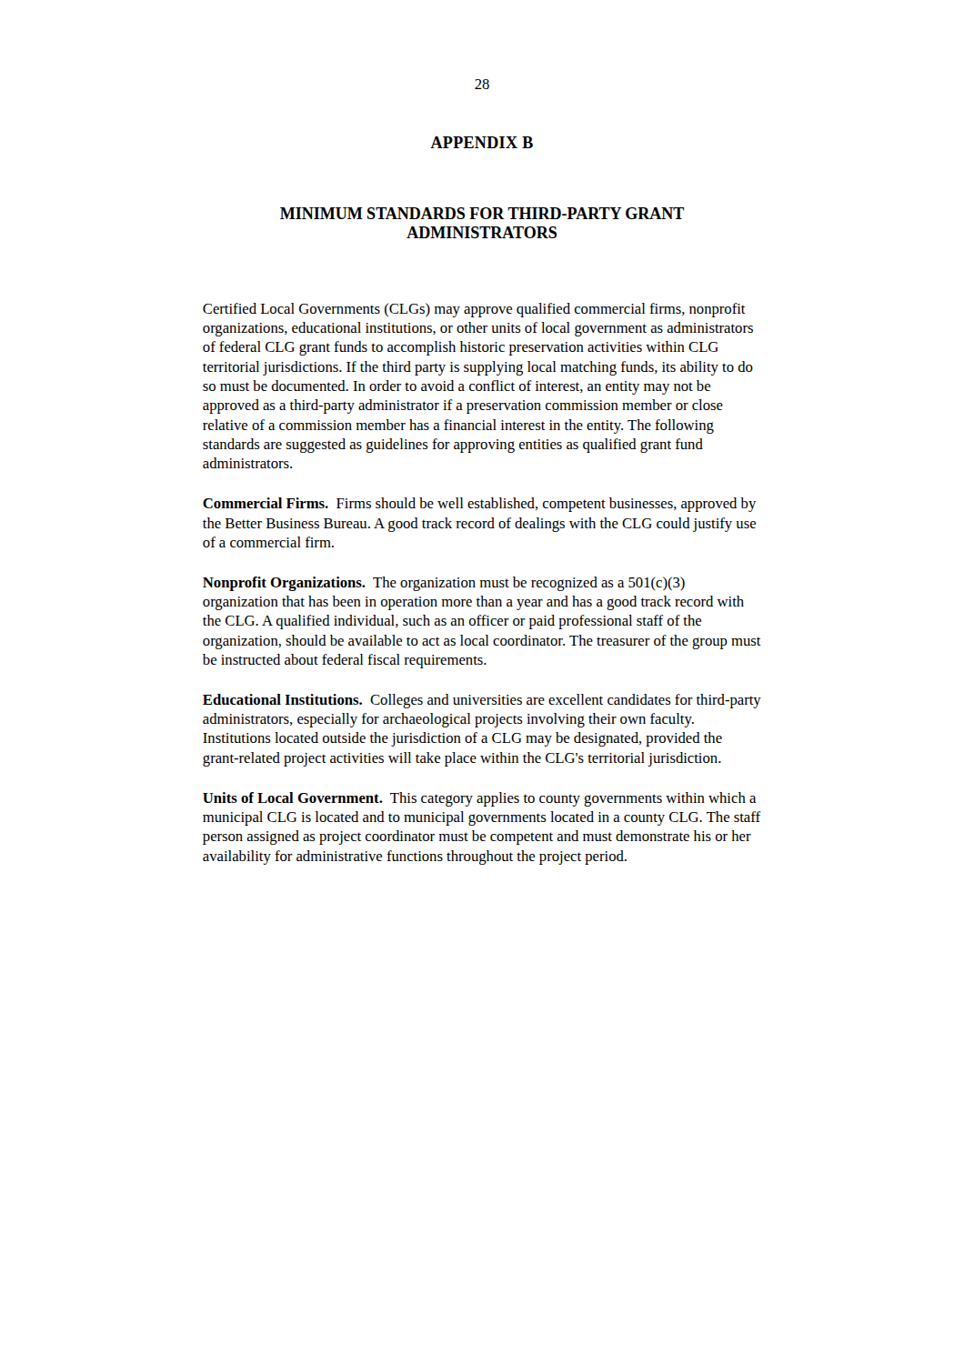28
APPENDIX B
MINIMUM STANDARDS FOR THIRD-PARTY GRANT
ADMINISTRATORS
Certified Local Governments (CLGs) may approve qualified commercial firms, nonprofit organizations, educational institutions, or other units of local government as administrators of federal CLG grant funds to accomplish historic preservation activities within CLG territorial jurisdictions. If the third party is supplying local matching funds, its ability to do so must be documented. In order to avoid a conflict of interest, an entity may not be approved as a third-party administrator if a preservation commission member or close relative of a commission member has a financial interest in the entity. The following standards are suggested as guidelines for approving entities as qualified grant fund administrators.
Commercial Firms. Firms should be well established, competent businesses, approved by the Better Business Bureau. A good track record of dealings with the CLG could justify use of a commercial firm.
Nonprofit Organizations. The organization must be recognized as a 501(c)(3) organization that has been in operation more than a year and has a good track record with the CLG. A qualified individual, such as an officer or paid professional staff of the organization, should be available to act as local coordinator. The treasurer of the group must be instructed about federal fiscal requirements.
Educational Institutions. Colleges and universities are excellent candidates for third-party administrators, especially for archaeological projects involving their own faculty. Institutions located outside the jurisdiction of a CLG may be designated, provided the grant-related project activities will take place within the CLG's territorial jurisdiction.
Units of Local Government. This category applies to county governments within which a municipal CLG is located and to municipal governments located in a county CLG. The staff person assigned as project coordinator must be competent and must demonstrate his or her availability for administrative functions throughout the project period.